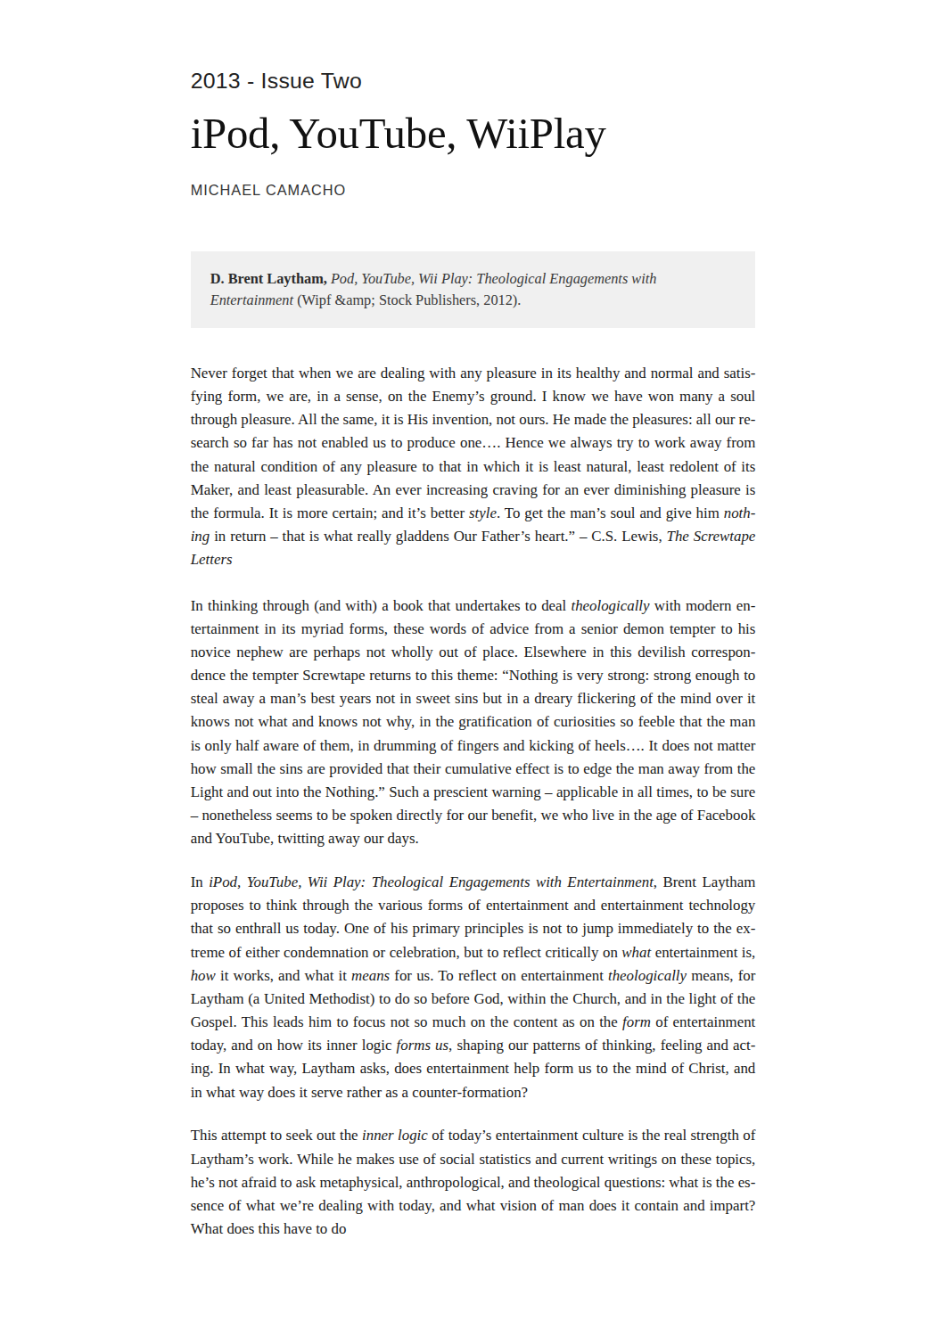2013 - Issue Two
iPod, YouTube, WiiPlay
Michael Camacho
D. Brent Laytham, Pod, YouTube, Wii Play: Theological Engagements with Entertainment (Wipf &amp; Stock Publishers, 2012).
Never forget that when we are dealing with any pleasure in its healthy and normal and satisfying form, we are, in a sense, on the Enemy’s ground. I know we have won many a soul through pleasure. All the same, it is His invention, not ours. He made the pleasures: all our research so far has not enabled us to produce one…. Hence we always try to work away from the natural condition of any pleasure to that in which it is least natural, least redolent of its Maker, and least pleasurable. An ever increasing craving for an ever diminishing pleasure is the formula. It is more certain; and it’s better style. To get the man’s soul and give him nothing in return – that is what really gladdens Our Father’s heart.” – C.S. Lewis, The Screwtape Letters
In thinking through (and with) a book that undertakes to deal theologically with modern entertainment in its myriad forms, these words of advice from a senior demon tempter to his novice nephew are perhaps not wholly out of place. Elsewhere in this devilish correspondence the tempter Screwtape returns to this theme: “Nothing is very strong: strong enough to steal away a man’s best years not in sweet sins but in a dreary flickering of the mind over it knows not what and knows not why, in the gratification of curiosities so feeble that the man is only half aware of them, in drumming of fingers and kicking of heels…. It does not matter how small the sins are provided that their cumulative effect is to edge the man away from the Light and out into the Nothing.” Such a prescient warning – applicable in all times, to be sure – nonetheless seems to be spoken directly for our benefit, we who live in the age of Facebook and YouTube, twitting away our days.
In iPod, YouTube, Wii Play: Theological Engagements with Entertainment, Brent Laytham proposes to think through the various forms of entertainment and entertainment technology that so enthrall us today. One of his primary principles is not to jump immediately to the extreme of either condemnation or celebration, but to reflect critically on what entertainment is, how it works, and what it means for us. To reflect on entertainment theologically means, for Laytham (a United Methodist) to do so before God, within the Church, and in the light of the Gospel. This leads him to focus not so much on the content as on the form of entertainment today, and on how its inner logic forms us, shaping our patterns of thinking, feeling and acting. In what way, Laytham asks, does entertainment help form us to the mind of Christ, and in what way does it serve rather as a counter-formation?
This attempt to seek out the inner logic of today’s entertainment culture is the real strength of Laytham’s work. While he makes use of social statistics and current writings on these topics, he’s not afraid to ask metaphysical, anthropological, and theological questions: what is the essence of what we’re dealing with today, and what vision of man does it contain and impart? What does this have to do